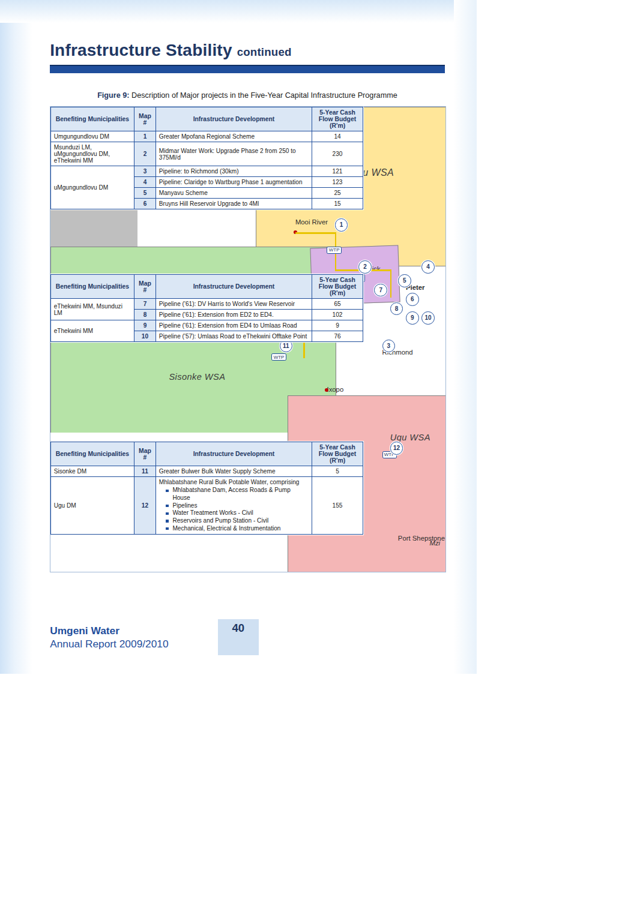Infrastructure Stability continued
Figure 9: Description of Major projects in the Five-Year Capital Infrastructure Programme
Umgungundlovu WSA
The Msunduzi WSA
Sisonke WSA
Ugu WSA
Mooi River
Howick
Pieter
Richmond
Bulwer
Ixopo
Kokstad
Port Shepstone
Mzi
WTP
WTP
WTP
WTP
1
2
3
4
5
6
7
8
9
10
11
12
| Benefiting Municipalities | Map # | Infrastructure Development | 5-Year Cash Flow Budget (R'm) |
| --- | --- | --- | --- |
| Umgungundlovu DM | 1 | Greater Mpofana Regional Scheme | 14 |
| Msunduzi LM, uMgungundlovu DM, eThekwini MM | 2 | Midmar Water Work: Upgrade Phase 2 from 250 to 375Ml/d | 230 |
| uMgungundlovu DM | 3 | Pipeline: to Richmond (30km) | 121 |
| 4 | Pipeline: Claridge to Wartburg Phase 1 augmentation | 123 |
| 5 | Manyavu Scheme | 25 |
| 6 | Bruyns Hill Reservoir Upgrade to 4Ml | 15 |
| Benefiting Municipalities | Map # | Infrastructure Development | 5-Year Cash Flow Budget (R'm) |
| --- | --- | --- | --- |
| eThekwini MM, Msunduzi LM | 7 | Pipeline ('61): DV Harris to World's View Reservoir | 65 |
| 8 | Pipeline ('61): Extension from ED2 to ED4. | 102 |
| eThekwini MM | 9 | Pipeline ('61): Extension from ED4 to Umlaas Road | 9 |
| 10 | Pipeline ('57): Umlaas Road to eThekwini Offtake Point | 76 |
| Benefiting Municipalities | Map # | Infrastructure Development | 5-Year Cash Flow Budget (R'm) |
| --- | --- | --- | --- |
| Sisonke DM | 11 | Greater Bulwer Bulk Water Supply Scheme | 5 |
| Ugu DM | 12 | Mhlabatshane Rural Bulk Potable Water, comprising Mhlabatshane Dam, Access Roads & Pump House Pipelines Water Treatment Works - Civil Reservoirs and Pump Station - Civil Mechanical, Electrical & Instrumentation | 155 |
Umgeni Water
Annual Report 2009/2010
40